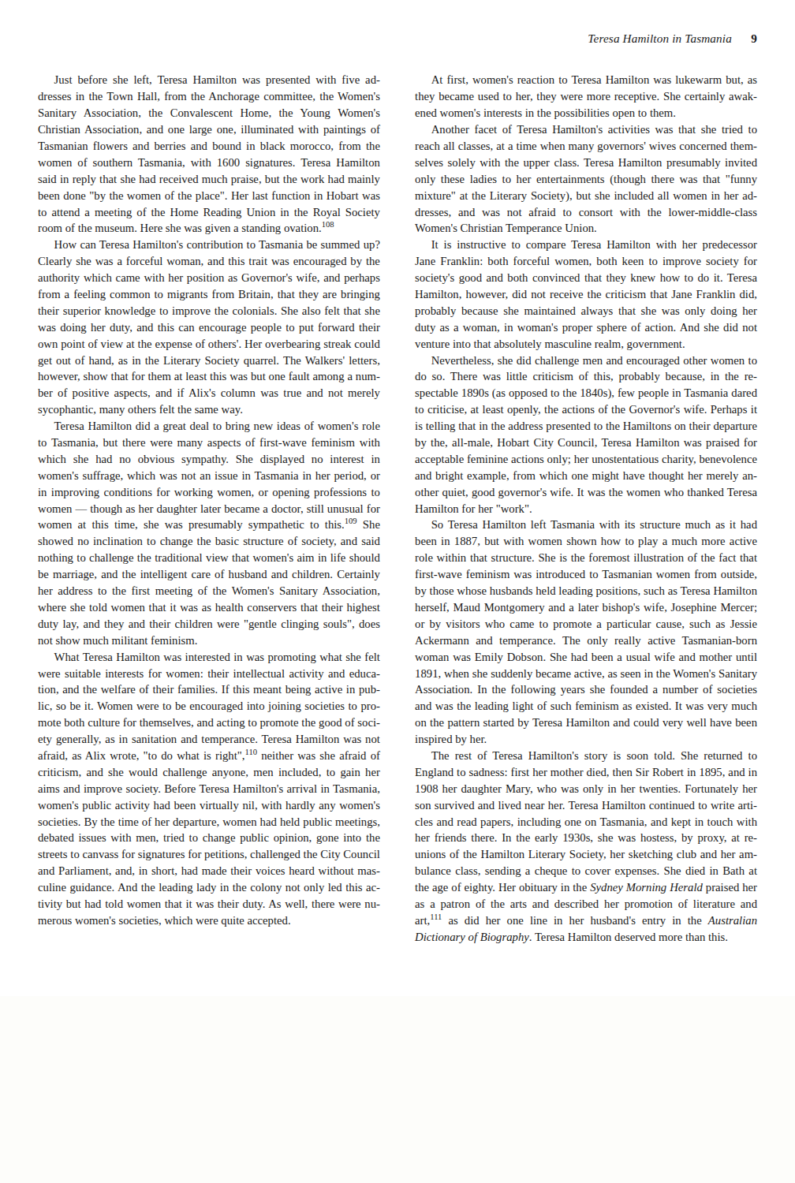Teresa Hamilton in Tasmania 9
Just before she left, Teresa Hamilton was presented with five addresses in the Town Hall, from the Anchorage committee, the Women's Sanitary Association, the Convalescent Home, the Young Women's Christian Association, and one large one, illuminated with paintings of Tasmanian flowers and berries and bound in black morocco, from the women of southern Tasmania, with 1600 signatures. Teresa Hamilton said in reply that she had received much praise, but the work had mainly been done "by the women of the place". Her last function in Hobart was to attend a meeting of the Home Reading Union in the Royal Society room of the museum. Here she was given a standing ovation.108
How can Teresa Hamilton's contribution to Tasmania be summed up? Clearly she was a forceful woman, and this trait was encouraged by the authority which came with her position as Governor's wife, and perhaps from a feeling common to migrants from Britain, that they are bringing their superior knowledge to improve the colonials. She also felt that she was doing her duty, and this can encourage people to put forward their own point of view at the expense of others'. Her overbearing streak could get out of hand, as in the Literary Society quarrel. The Walkers' letters, however, show that for them at least this was but one fault among a number of positive aspects, and if Alix's column was true and not merely sycophantic, many others felt the same way.
Teresa Hamilton did a great deal to bring new ideas of women's role to Tasmania, but there were many aspects of first-wave feminism with which she had no obvious sympathy. She displayed no interest in women's suffrage, which was not an issue in Tasmania in her period, or in improving conditions for working women, or opening professions to women — though as her daughter later became a doctor, still unusual for women at this time, she was presumably sympathetic to this.109 She showed no inclination to change the basic structure of society, and said nothing to challenge the traditional view that women's aim in life should be marriage, and the intelligent care of husband and children. Certainly her address to the first meeting of the Women's Sanitary Association, where she told women that it was as health conservers that their highest duty lay, and they and their children were "gentle clinging souls", does not show much militant feminism.
What Teresa Hamilton was interested in was promoting what she felt were suitable interests for women: their intellectual activity and education, and the welfare of their families. If this meant being active in public, so be it. Women were to be encouraged into joining societies to promote both culture for themselves, and acting to promote the good of society generally, as in sanitation and temperance. Teresa Hamilton was not afraid, as Alix wrote, "to do what is right",110 neither was she afraid of criticism, and she would challenge anyone, men included, to gain her aims and improve society. Before Teresa Hamilton's arrival in Tasmania, women's public activity had been virtually nil, with hardly any women's societies. By the time of her departure, women had held public meetings, debated issues with men, tried to change public opinion, gone into the streets to canvass for signatures for petitions, challenged the City Council and Parliament, and, in short, had made their voices heard without masculine guidance. And the leading lady in the colony not only led this activity but had told women that it was their duty. As well, there were numerous women's societies, which were quite accepted.
At first, women's reaction to Teresa Hamilton was lukewarm but, as they became used to her, they were more receptive. She certainly awakened women's interests in the possibilities open to them.
Another facet of Teresa Hamilton's activities was that she tried to reach all classes, at a time when many governors' wives concerned themselves solely with the upper class. Teresa Hamilton presumably invited only these ladies to her entertainments (though there was that "funny mixture" at the Literary Society), but she included all women in her addresses, and was not afraid to consort with the lower-middle-class Women's Christian Temperance Union.
It is instructive to compare Teresa Hamilton with her predecessor Jane Franklin: both forceful women, both keen to improve society for society's good and both convinced that they knew how to do it. Teresa Hamilton, however, did not receive the criticism that Jane Franklin did, probably because she maintained always that she was only doing her duty as a woman, in woman's proper sphere of action. And she did not venture into that absolutely masculine realm, government.
Nevertheless, she did challenge men and encouraged other women to do so. There was little criticism of this, probably because, in the respectable 1890s (as opposed to the 1840s), few people in Tasmania dared to criticise, at least openly, the actions of the Governor's wife. Perhaps it is telling that in the address presented to the Hamiltons on their departure by the, all-male, Hobart City Council, Teresa Hamilton was praised for acceptable feminine actions only; her unostentatious charity, benevolence and bright example, from which one might have thought her merely another quiet, good governor's wife. It was the women who thanked Teresa Hamilton for her "work".
So Teresa Hamilton left Tasmania with its structure much as it had been in 1887, but with women shown how to play a much more active role within that structure. She is the foremost illustration of the fact that first-wave feminism was introduced to Tasmanian women from outside, by those whose husbands held leading positions, such as Teresa Hamilton herself, Maud Montgomery and a later bishop's wife, Josephine Mercer; or by visitors who came to promote a particular cause, such as Jessie Ackermann and temperance. The only really active Tasmanian-born woman was Emily Dobson. She had been a usual wife and mother until 1891, when she suddenly became active, as seen in the Women's Sanitary Association. In the following years she founded a number of societies and was the leading light of such feminism as existed. It was very much on the pattern started by Teresa Hamilton and could very well have been inspired by her.
The rest of Teresa Hamilton's story is soon told. She returned to England to sadness: first her mother died, then Sir Robert in 1895, and in 1908 her daughter Mary, who was only in her twenties. Fortunately her son survived and lived near her. Teresa Hamilton continued to write articles and read papers, including one on Tasmania, and kept in touch with her friends there. In the early 1930s, she was hostess, by proxy, at reunions of the Hamilton Literary Society, her sketching club and her ambulance class, sending a cheque to cover expenses. She died in Bath at the age of eighty. Her obituary in the Sydney Morning Herald praised her as a patron of the arts and described her promotion of literature and art,111 as did her one line in her husband's entry in the Australian Dictionary of Biography. Teresa Hamilton deserved more than this.